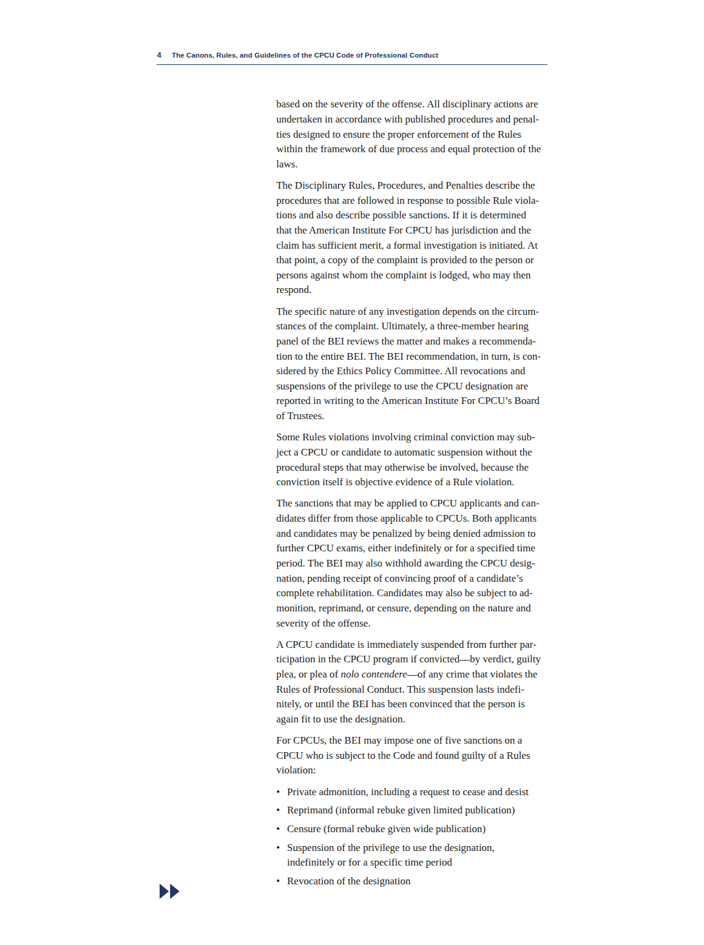4 The Canons, Rules, and Guidelines of the CPCU Code of Professional Conduct
based on the severity of the offense. All disciplinary actions are undertaken in accordance with published procedures and penalties designed to ensure the proper enforcement of the Rules within the framework of due process and equal protection of the laws.
The Disciplinary Rules, Procedures, and Penalties describe the procedures that are followed in response to possible Rule violations and also describe possible sanctions. If it is determined that the American Institute For CPCU has jurisdiction and the claim has sufficient merit, a formal investigation is initiated. At that point, a copy of the complaint is provided to the person or persons against whom the complaint is lodged, who may then respond.
The specific nature of any investigation depends on the circumstances of the complaint. Ultimately, a three-member hearing panel of the BEI reviews the matter and makes a recommendation to the entire BEI. The BEI recommendation, in turn, is considered by the Ethics Policy Committee. All revocations and suspensions of the privilege to use the CPCU designation are reported in writing to the American Institute For CPCU’s Board of Trustees.
Some Rules violations involving criminal conviction may subject a CPCU or candidate to automatic suspension without the procedural steps that may otherwise be involved, because the conviction itself is objective evidence of a Rule violation.
The sanctions that may be applied to CPCU applicants and candidates differ from those applicable to CPCUs. Both applicants and candidates may be penalized by being denied admission to further CPCU exams, either indefinitely or for a specified time period. The BEI may also withhold awarding the CPCU designation, pending receipt of convincing proof of a candidate’s complete rehabilitation. Candidates may also be subject to admonition, reprimand, or censure, depending on the nature and severity of the offense.
A CPCU candidate is immediately suspended from further participation in the CPCU program if convicted—by verdict, guilty plea, or plea of nolo contendere—of any crime that violates the Rules of Professional Conduct. This suspension lasts indefinitely, or until the BEI has been convinced that the person is again fit to use the designation.
For CPCUs, the BEI may impose one of five sanctions on a CPCU who is subject to the Code and found guilty of a Rules violation:
Private admonition, including a request to cease and desist
Reprimand (informal rebuke given limited publication)
Censure (formal rebuke given wide publication)
Suspension of the privilege to use the designation, indefinitely or for a specific time period
Revocation of the designation